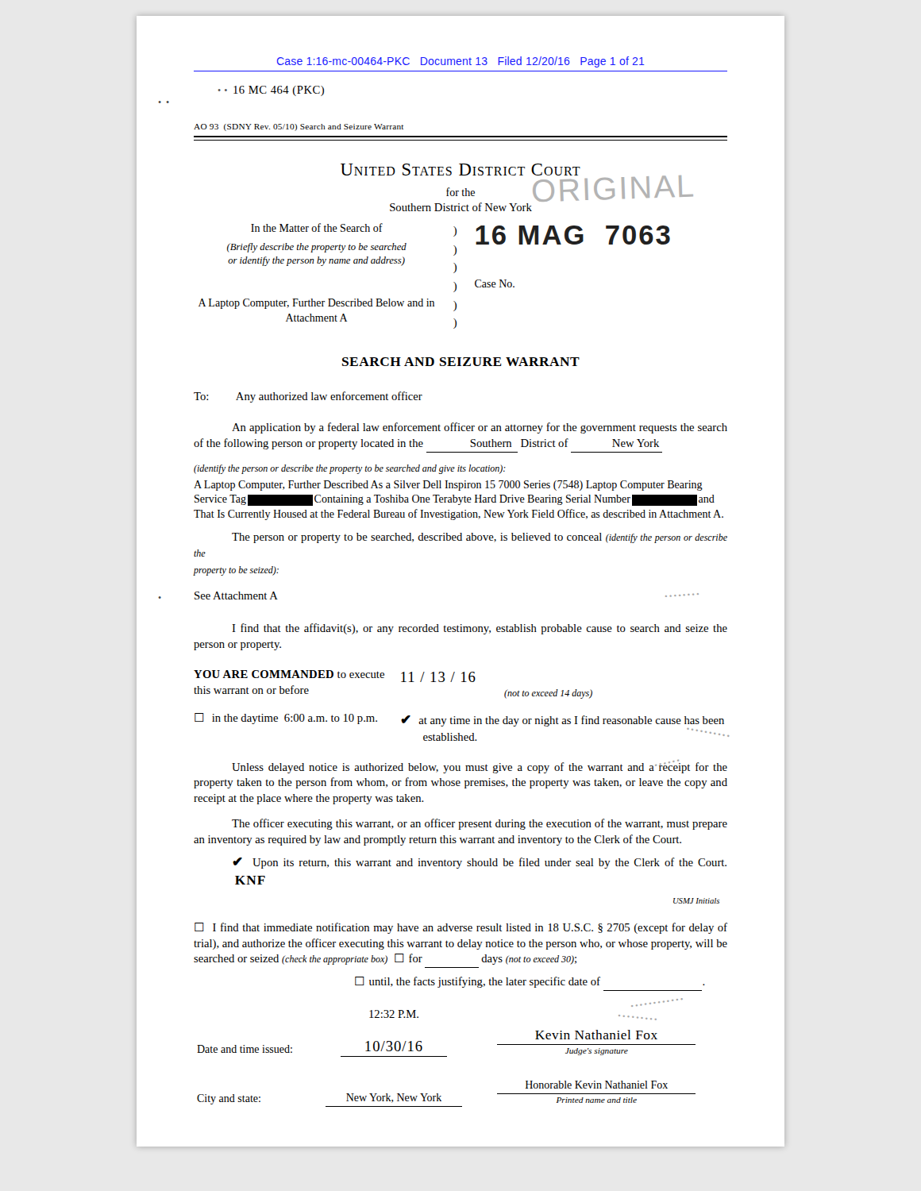Case 1:16-mc-00464-PKC Document 13 Filed 12/20/16 Page 1 of 21
• •
• •16 MC 464 (PKC)
AO 93 (SDNY Rev. 05/10) Search and Seizure Warrant ORIGINAL
United States District Court
for the
Southern District of New York
| In the Matter of the Search of | ) | 16 MAG 7063 |
| (Briefly describe the property to be searched or identify the person by name and address) | ) ) |
| | ) | Case No. |
| A Laptop Computer, Further Described Below and in Attachment A | ) ) | |
SEARCH AND SEIZURE WARRANT
To: Any authorized law enforcement officer
An application by a federal law enforcement officer or an attorney for the government requests the search of the following person or property located in the Southern District of New York
(identify the person or describe the property to be searched and give its location):
A Laptop Computer, Further Described As a Silver Dell Inspiron 15 7000 Series (7548) Laptop Computer Bearing Service Tag Containing a Toshiba One Terabyte Hard Drive Bearing Serial Number and That Is Currently Housed at the Federal Bureau of Investigation, New York Field Office, as described in Attachment A.
The person or property to be searched, described above, is believed to conceal (identify the person or describe the
property to be seized):
See Attachment A
I find that the affidavit(s), or any recorded testimony, establish probable cause to search and seize the person or property.
••••••••••••
•••••••••
YOU ARE COMMANDED to execute this warrant on or before
11 / 13 / 16
(not to exceed 14 days)
☐ in the daytime 6:00 a.m. to 10 p.m.
✔ at any time in the day or night as I find reasonable cause has been
established.
Unless delayed notice is authorized below, you must give a copy of the warrant and a receipt for the property taken to the person from whom, or from whose premises, the property was taken, or leave the copy and receipt at the place where the property was taken.
The officer executing this warrant, or an officer present during the execution of the warrant, must prepare an inventory as required by law and promptly return this warrant and inventory to the Clerk of the Court.
✔ Upon its return, this warrant and inventory should be filed under seal by the Clerk of the Court. KNF
USMJ Initials
•
☐ I find that immediate notification may have an adverse result listed in 18 U.S.C. § 2705 (except for delay of trial), and authorize the officer executing this warrant to delay notice to the person who, or whose property, will be searched or seized (check the appropriate box) ☐for days (not to exceed 30);
☐until, the facts justifying, the later specific date of .
••••••••
| | 12:32 P.M. | |
| Date and time issued: | 10/30/16 | Kevin Nathaniel Fox Judge's signature |
| City and state: | New York, New York | Honorable Kevin Nathaniel Fox Printed name and title |
••••••••••
••••••